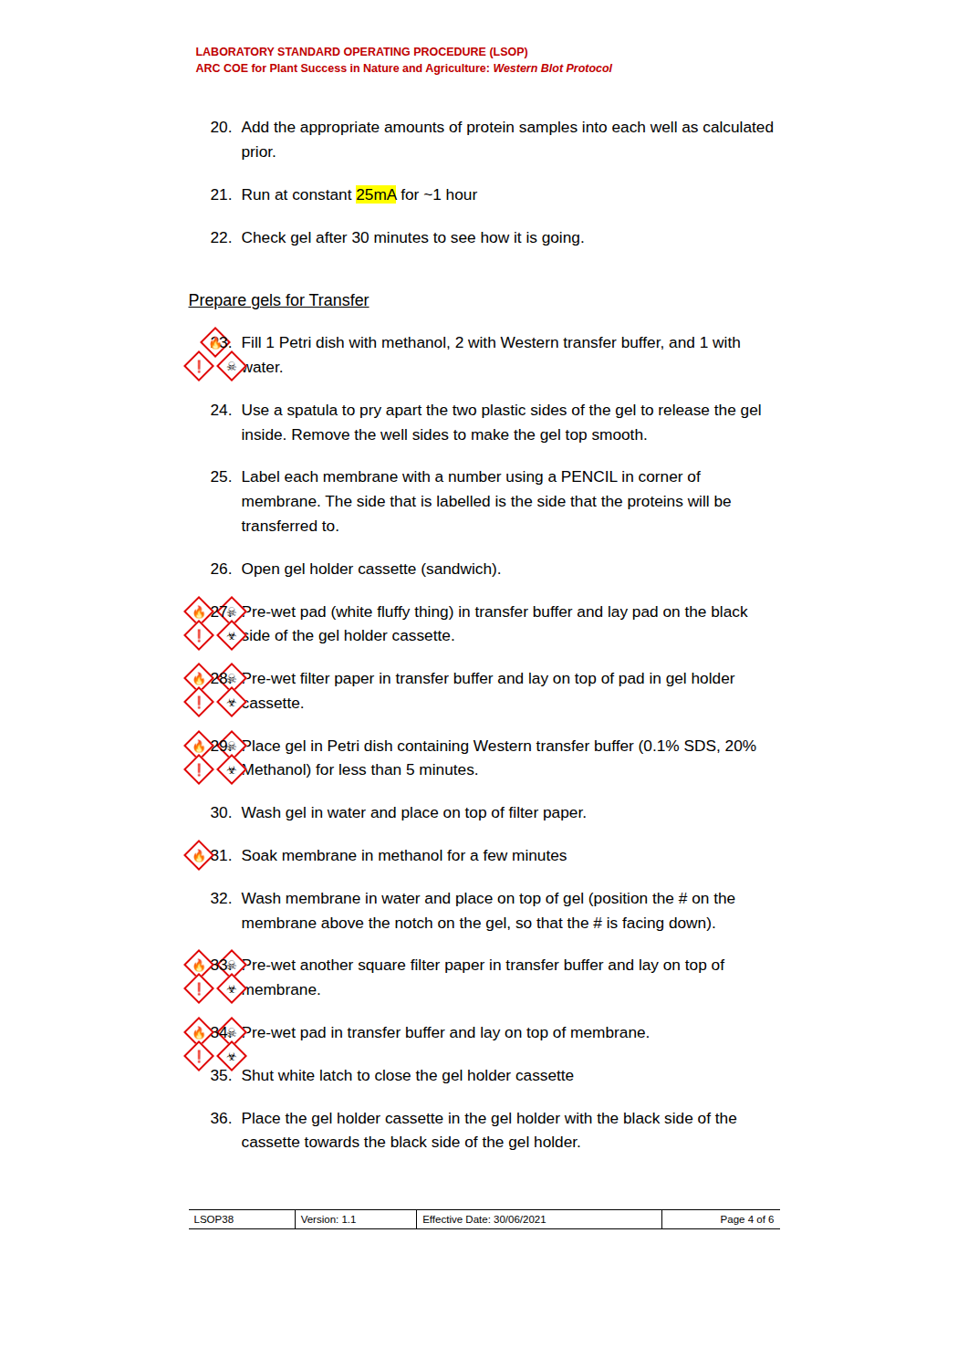LABORATORY STANDARD OPERATING PROCEDURE (LSOP)
ARC COE for Plant Success in Nature and Agriculture: Western Blot Protocol
20. Add the appropriate amounts of protein samples into each well as calculated prior.
21. Run at constant 25mA for ~1 hour
22. Check gel after 30 minutes to see how it is going.
Prepare gels for Transfer
🔥 ❗ ☠ 23. Fill 1 Petri dish with methanol, 2 with Western transfer buffer, and 1 with water.
24. Use a spatula to pry apart the two plastic sides of the gel to release the gel inside. Remove the well sides to make the gel top smooth.
25. Label each membrane with a number using a PENCIL in corner of membrane. The side that is labelled is the side that the proteins will be transferred to.
26. Open gel holder cassette (sandwich).
🔥 ☠ ❗ ☣ 27. Pre-wet pad (white fluffy thing) in transfer buffer and lay pad on the black side of the gel holder cassette.
🔥 ☠ ❗ ☣ 28. Pre-wet filter paper in transfer buffer and lay on top of pad in gel holder cassette.
🔥 ☠ ❗ ☣ 29. Place gel in Petri dish containing Western transfer buffer (0.1% SDS, 20% Methanol) for less than 5 minutes.
30. Wash gel in water and place on top of filter paper.
🔥 31. Soak membrane in methanol for a few minutes
32. Wash membrane in water and place on top of gel (position the # on the membrane above the notch on the gel, so that the # is facing down).
🔥 ☠ ❗ ☣ 33. Pre-wet another square filter paper in transfer buffer and lay on top of membrane.
🔥 ☠ ❗ ☣ 34. Pre-wet pad in transfer buffer and lay on top of membrane.
35. Shut white latch to close the gel holder cassette
36. Place the gel holder cassette in the gel holder with the black side of the cassette towards the black side of the gel holder.
| LSOP38 | Version: 1.1 | Effective Date: 30/06/2021 | Page 4 of 6 |